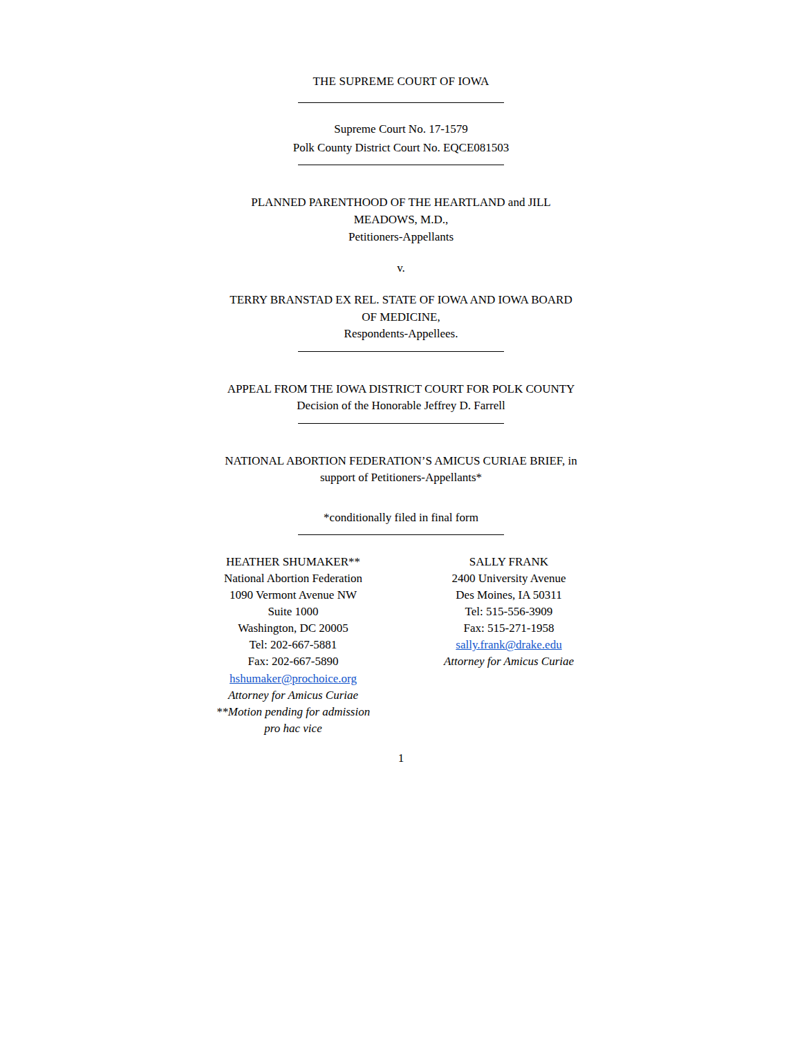THE SUPREME COURT OF IOWA
Supreme Court No. 17-1579
Polk County District Court No. EQCE081503
PLANNED PARENTHOOD OF THE HEARTLAND and JILL
MEADOWS, M.D.,
Petitioners-Appellants
v.
TERRY BRANSTAD EX REL. STATE OF IOWA AND IOWA BOARD
OF MEDICINE,
Respondents-Appellees.
APPEAL FROM THE IOWA DISTRICT COURT FOR POLK COUNTY
Decision of the Honorable Jeffrey D. Farrell
NATIONAL ABORTION FEDERATION’S AMICUS CURIAE BRIEF, in
support of Petitioners-Appellants*
*conditionally filed in final form
| HEATHER SHUMAKER** National Abortion Federation 1090 Vermont Avenue NW Suite 1000 Washington, DC 20005 Tel: 202-667-5881 Fax: 202-667-5890 hshumaker@prochoice.org Attorney for Amicus Curiae **Motion pending for admission pro hac vice | SALLY FRANK 2400 University Avenue Des Moines, IA 50311 Tel: 515-556-3909 Fax: 515-271-1958 sally.frank@drake.edu Attorney for Amicus Curiae |
1